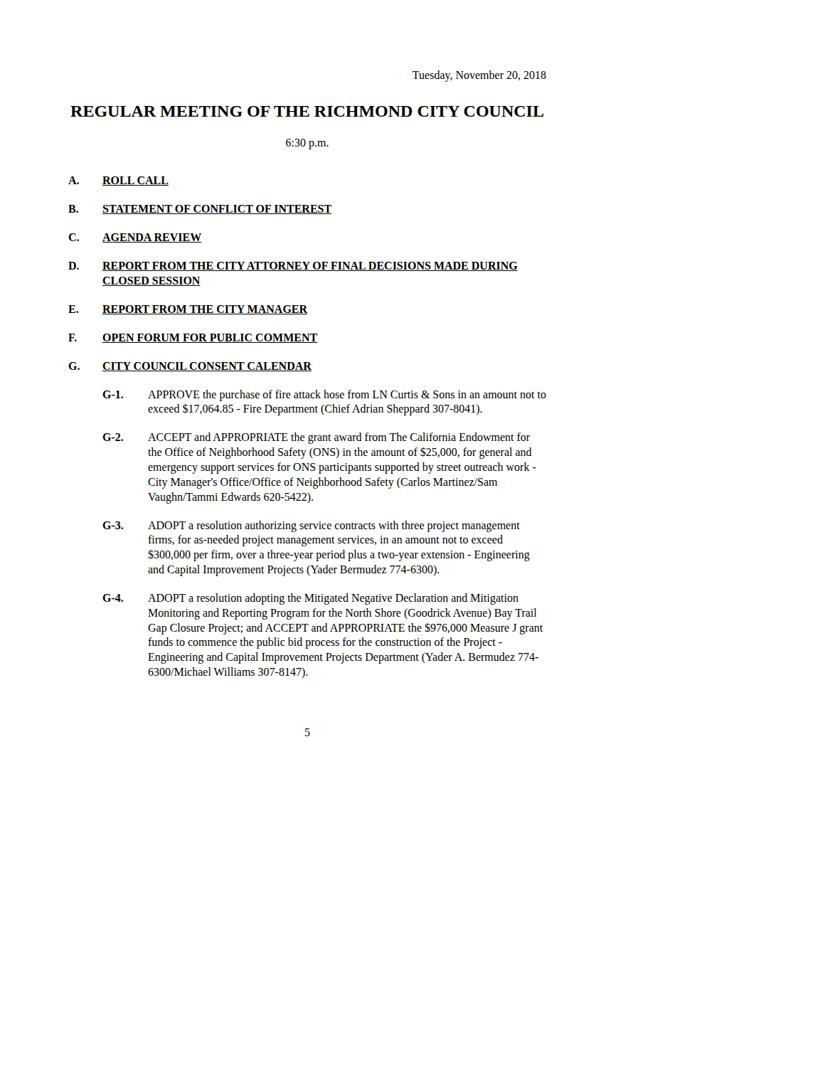Tuesday, November 20, 2018
REGULAR MEETING OF THE RICHMOND CITY COUNCIL
6:30 p.m.
A.
Roll Call
B.
Statement of Conflict of Interest
C.
Agenda Review
D.
Report from the City Attorney of Final Decisions Made During Closed Session
E.
Report from the City Manager
F.
Open Forum for Public Comment
G.
City Council Consent Calendar
G-1.
APPROVE the purchase of fire attack hose from LN Curtis & Sons in an amount not to exceed $17,064.85 - Fire Department (Chief Adrian Sheppard 307-8041).
G-2.
ACCEPT and APPROPRIATE the grant award from The California Endowment for the Office of Neighborhood Safety (ONS) in the amount of $25,000, for general and emergency support services for ONS participants supported by street outreach work - City Manager's Office/Office of Neighborhood Safety (Carlos Martinez/Sam Vaughn/Tammi Edwards 620-5422).
G-3.
ADOPT a resolution authorizing service contracts with three project management firms, for as-needed project management services, in an amount not to exceed $300,000 per firm, over a three-year period plus a two-year extension - Engineering and Capital Improvement Projects (Yader Bermudez 774-6300).
G-4.
ADOPT a resolution adopting the Mitigated Negative Declaration and Mitigation Monitoring and Reporting Program for the North Shore (Goodrick Avenue) Bay Trail Gap Closure Project; and ACCEPT and APPROPRIATE the $976,000 Measure J grant funds to commence the public bid process for the construction of the Project - Engineering and Capital Improvement Projects Department (Yader A. Bermudez 774-6300/Michael Williams 307-8147).
5